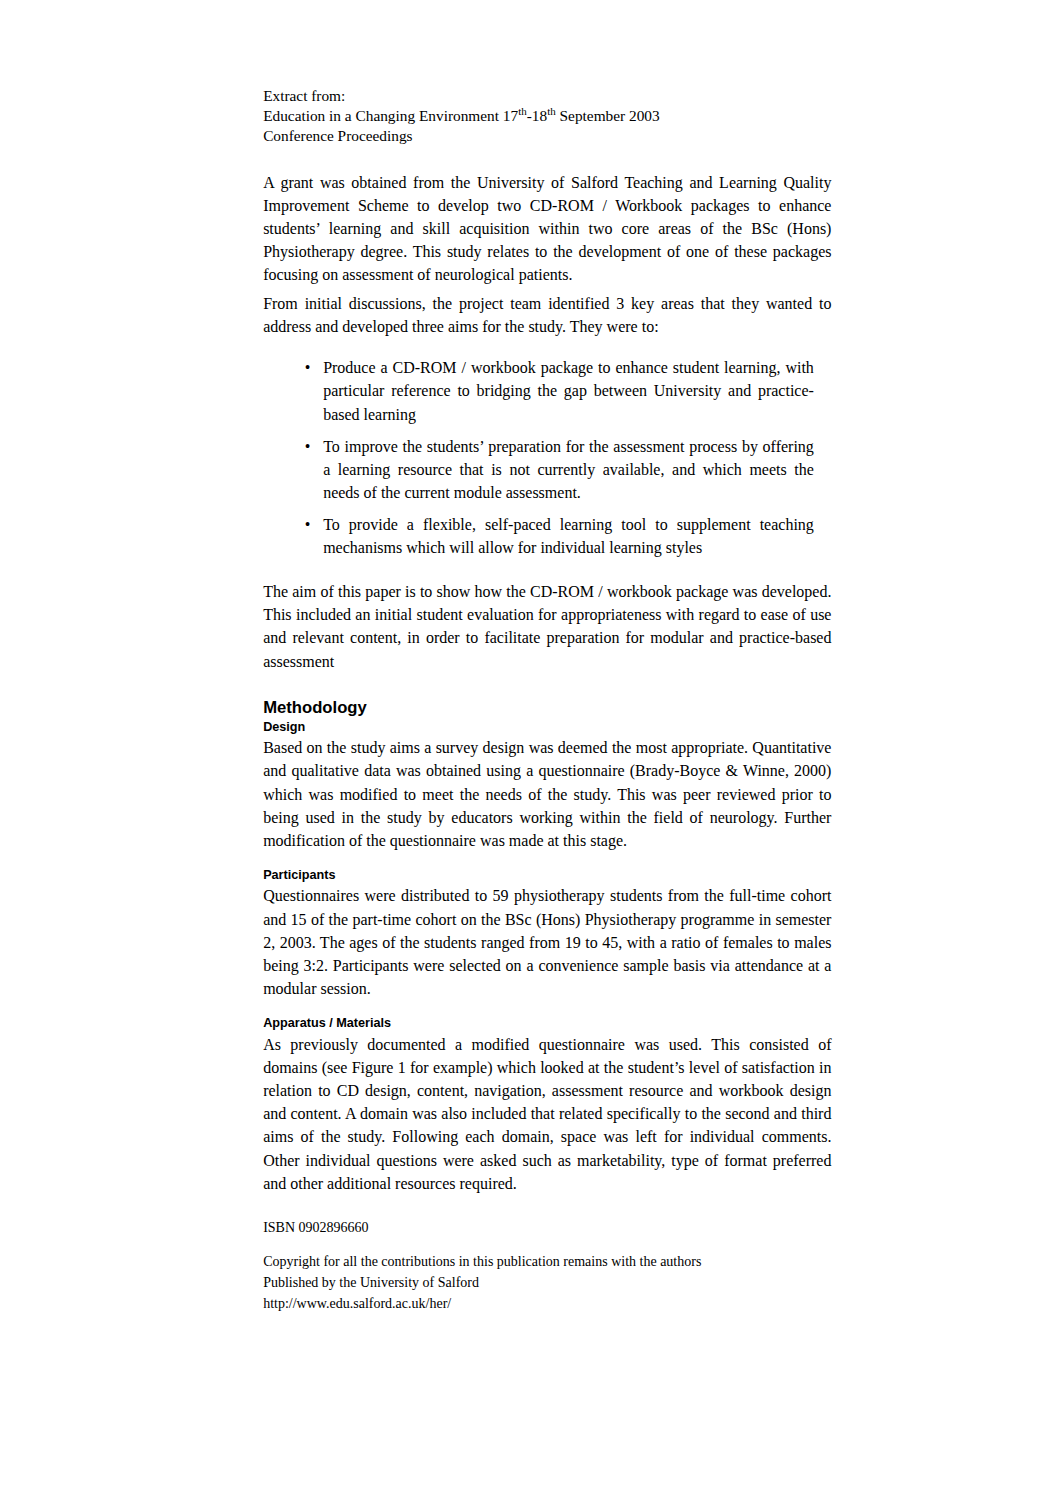Extract from: Education in a Changing Environment 17th-18th September 2003 Conference Proceedings
A grant was obtained from the University of Salford Teaching and Learning Quality Improvement Scheme to develop two CD-ROM / Workbook packages to enhance students’ learning and skill acquisition within two core areas of the BSc (Hons) Physiotherapy degree. This study relates to the development of one of these packages focusing on assessment of neurological patients.
From initial discussions, the project team identified 3 key areas that they wanted to address and developed three aims for the study. They were to:
Produce a CD-ROM / workbook package to enhance student learning, with particular reference to bridging the gap between University and practice-based learning
To improve the students’ preparation for the assessment process by offering a learning resource that is not currently available, and which meets the needs of the current module assessment.
To provide a flexible, self-paced learning tool to supplement teaching mechanisms which will allow for individual learning styles
The aim of this paper is to show how the CD-ROM / workbook package was developed. This included an initial student evaluation for appropriateness with regard to ease of use and relevant content, in order to facilitate preparation for modular and practice-based assessment
Methodology
Design
Based on the study aims a survey design was deemed the most appropriate. Quantitative and qualitative data was obtained using a questionnaire (Brady-Boyce & Winne, 2000) which was modified to meet the needs of the study. This was peer reviewed prior to being used in the study by educators working within the field of neurology. Further modification of the questionnaire was made at this stage.
Participants
Questionnaires were distributed to 59 physiotherapy students from the full-time cohort and 15 of the part-time cohort on the BSc (Hons) Physiotherapy programme in semester 2, 2003. The ages of the students ranged from 19 to 45, with a ratio of females to males being 3:2. Participants were selected on a convenience sample basis via attendance at a modular session.
Apparatus / Materials
As previously documented a modified questionnaire was used. This consisted of domains (see Figure 1 for example) which looked at the student’s level of satisfaction in relation to CD design, content, navigation, assessment resource and workbook design and content. A domain was also included that related specifically to the second and third aims of the study. Following each domain, space was left for individual comments. Other individual questions were asked such as marketability, type of format preferred and other additional resources required.
ISBN 0902896660
Copyright for all the contributions in this publication remains with the authors
Published by the University of Salford
http://www.edu.salford.ac.uk/her/